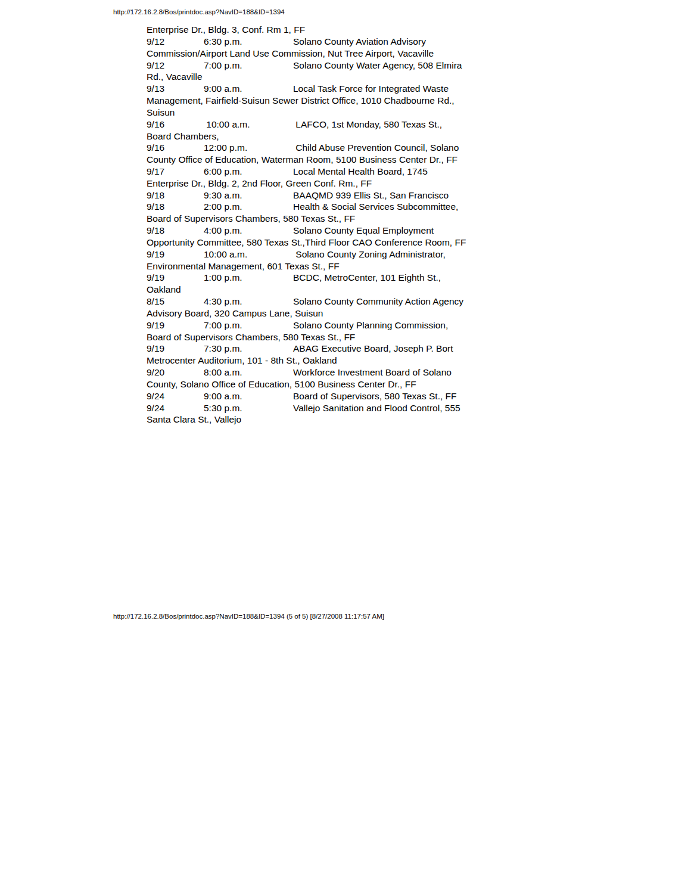http://172.16.2.8/Bos/printdoc.asp?NavID=188&ID=1394
Enterprise Dr., Bldg. 3, Conf. Rm 1, FF
9/126:30 p.m. Solano County Aviation Advisory
Commission/Airport Land Use Commission, Nut Tree Airport, Vacaville
9/127:00 p.m. Solano County Water Agency, 508 Elmira
Rd., Vacaville
9/139:00 a.m. Local Task Force for Integrated Waste
Management, Fairfield-Suisun Sewer District Office, 1010 Chadbourne Rd.,
Suisun
9/16 10:00 a.m. LAFCO, 1st Monday, 580 Texas St.,
Board Chambers,
9/1612:00 p.m. Child Abuse Prevention Council, Solano
County Office of Education, Waterman Room, 5100 Business Center Dr., FF
9/176:00 p.m. Local Mental Health Board, 1745
Enterprise Dr., Bldg. 2, 2nd Floor, Green Conf. Rm., FF
9/189:30 a.m. BAAQMD 939 Ellis St., San Francisco
9/182:00 p.m. Health & Social Services Subcommittee,
Board of Supervisors Chambers, 580 Texas St., FF
9/184:00 p.m. Solano County Equal Employment
Opportunity Committee, 580 Texas St.,Third Floor CAO Conference Room, FF
9/1910:00 a.m. Solano County Zoning Administrator,
Environmental Management, 601 Texas St., FF
9/191:00 p.m. BCDC, MetroCenter, 101 Eighth St.,
Oakland
8/154:30 p.m. Solano County Community Action Agency
Advisory Board, 320 Campus Lane, Suisun
9/197:00 p.m. Solano County Planning Commission,
Board of Supervisors Chambers, 580 Texas St., FF
9/197:30 p.m. ABAG Executive Board, Joseph P. Bort
Metrocenter Auditorium, 101 - 8th St., Oakland
9/208:00 a.m. Workforce Investment Board of Solano
County, Solano Office of Education, 5100 Business Center Dr., FF
9/249:00 a.m. Board of Supervisors, 580 Texas St., FF
9/245:30 p.m. Vallejo Sanitation and Flood Control, 555
Santa Clara St., Vallejo
http://172.16.2.8/Bos/printdoc.asp?NavID=188&ID=1394 (5 of 5) [8/27/2008 11:17:57 AM]